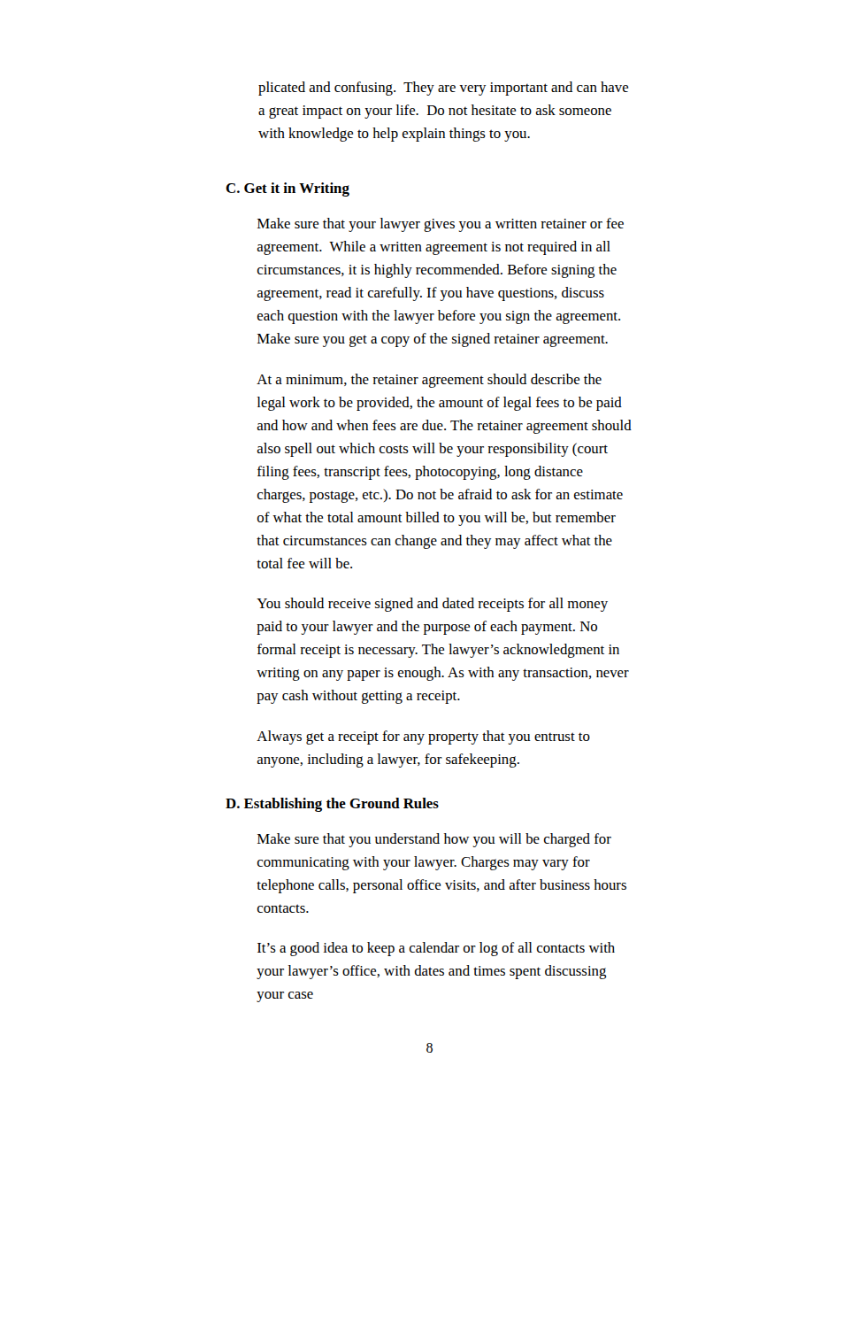plicated and confusing. They are very important and can have a great impact on your life. Do not hesitate to ask someone with knowledge to help explain things to you.
C. Get it in Writing
Make sure that your lawyer gives you a written retainer or fee agreement. While a written agreement is not required in all circumstances, it is highly recommended. Before signing the agreement, read it carefully. If you have questions, discuss each question with the lawyer before you sign the agreement. Make sure you get a copy of the signed retainer agreement.
At a minimum, the retainer agreement should describe the legal work to be provided, the amount of legal fees to be paid and how and when fees are due. The retainer agreement should also spell out which costs will be your responsibility (court filing fees, transcript fees, photocopying, long distance charges, postage, etc.). Do not be afraid to ask for an estimate of what the total amount billed to you will be, but remember that circumstances can change and they may affect what the total fee will be.
You should receive signed and dated receipts for all money paid to your lawyer and the purpose of each payment. No formal receipt is necessary. The lawyer’s acknowledgment in writing on any paper is enough. As with any transaction, never pay cash without getting a receipt.
Always get a receipt for any property that you entrust to anyone, including a lawyer, for safekeeping.
D. Establishing the Ground Rules
Make sure that you understand how you will be charged for communicating with your lawyer. Charges may vary for telephone calls, personal office visits, and after business hours contacts.
It’s a good idea to keep a calendar or log of all contacts with your lawyer’s office, with dates and times spent discussing your case
8